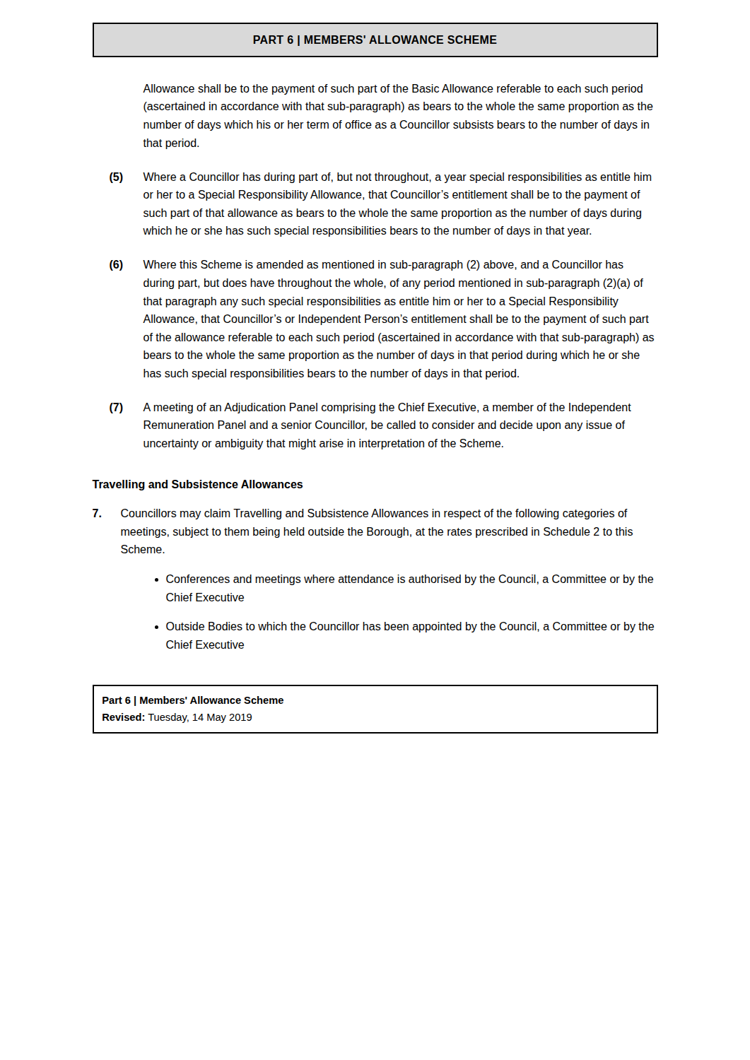PART 6 | MEMBERS' ALLOWANCE SCHEME
Allowance shall be to the payment of such part of the Basic Allowance referable to each such period (ascertained in accordance with that sub-paragraph) as bears to the whole the same proportion as the number of days which his or her term of office as a Councillor subsists bears to the number of days in that period.
(5) Where a Councillor has during part of, but not throughout, a year special responsibilities as entitle him or her to a Special Responsibility Allowance, that Councillor’s entitlement shall be to the payment of such part of that allowance as bears to the whole the same proportion as the number of days during which he or she has such special responsibilities bears to the number of days in that year.
(6) Where this Scheme is amended as mentioned in sub-paragraph (2) above, and a Councillor has during part, but does have throughout the whole, of any period mentioned in sub-paragraph (2)(a) of that paragraph any such special responsibilities as entitle him or her to a Special Responsibility Allowance, that Councillor’s or Independent Person’s entitlement shall be to the payment of such part of the allowance referable to each such period (ascertained in accordance with that sub-paragraph) as bears to the whole the same proportion as the number of days in that period during which he or she has such special responsibilities bears to the number of days in that period.
(7) A meeting of an Adjudication Panel comprising the Chief Executive, a member of the Independent Remuneration Panel and a senior Councillor, be called to consider and decide upon any issue of uncertainty or ambiguity that might arise in interpretation of the Scheme.
Travelling and Subsistence Allowances
7. Councillors may claim Travelling and Subsistence Allowances in respect of the following categories of meetings, subject to them being held outside the Borough, at the rates prescribed in Schedule 2 to this Scheme.
Conferences and meetings where attendance is authorised by the Council, a Committee or by the Chief Executive
Outside Bodies to which the Councillor has been appointed by the Council, a Committee or by the Chief Executive
Part 6 | Members' Allowance Scheme
Revised: Tuesday, 14 May 2019